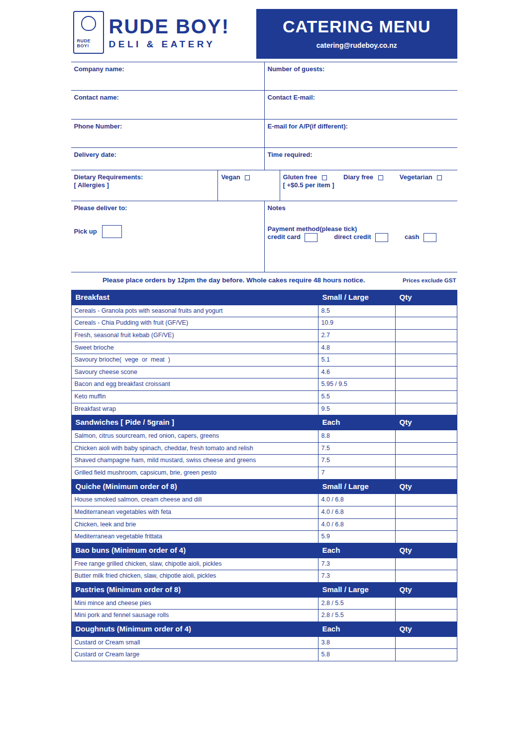RUDE BOY!
DELI & EATERY
CATERING MENU
catering@rudeboy.co.nz
Company name:
Number of guests:
Contact name:
Contact E-mail:
Phone Number:
E-mail for A/P(if different):
Delivery date:
Time required:
Dietary Requirements:
[ Allergies ]
Vegan
Gluten free Diary free Vegetarian
[ +$0.5 per item ]
Please deliver to:
Pick up
Notes
Payment method(please tick)
credit card direct credit cash
Please place orders by 12pm the day before. Whole cakes require 48 hours notice.
Prices exclude GST
| Breakfast | Small / Large | Qty |
| --- | --- | --- |
| Cereals - Granola pots with seasonal fruits and yogurt | 8.5 | |
| Cereals - Chia Pudding with fruit (GF/VE) | 10.9 | |
| Fresh, seasonal fruit kebab (GF/VE) | 2.7 | |
| Sweet brioche | 4.8 | |
| Savoury brioche( vege or meat ) | 5.1 | |
| Savoury cheese scone | 4.6 | |
| Bacon and egg breakfast croissant | 5.95 / 9.5 | |
| Keto muffin | 5.5 | |
| Breakfast wrap | 9.5 | |
| Sandwiches [ Pide / 5grain ] | Each | Qty |
| Salmon, citrus sourcream, red onion, capers, greens | 8.8 | |
| Chicken aioli with baby spinach, cheddar, fresh tomato and relish | 7.5 | |
| Shaved champagne ham, mild mustard, swiss cheese and greens | 7.5 | |
| Grilled field mushroom, capsicum, brie, green pesto | 7 | |
| Quiche (Minimum order of 8) | Small / Large | Qty |
| House smoked salmon, cream cheese and dill | 4.0 / 6.8 | |
| Mediterranean vegetables with feta | 4.0 / 6.8 | |
| Chicken, leek and brie | 4.0 / 6.8 | |
| Mediterranean vegetable frittata | 5.9 | |
| Bao buns (Minimum order of 4) | Each | Qty |
| Free range grilled chicken, slaw, chipotle aioli, pickles | 7.3 | |
| Butter milk fried chicken, slaw, chipotle aioli, pickles | 7.3 | |
| Pastries (Minimum order of 8) | Small / Large | Qty |
| Mini mince and cheese pies | 2.8 / 5.5 | |
| Mini pork and fennel sausage rolls | 2.8 / 5.5 | |
| Doughnuts (Minimum order of 4) | Each | Qty |
| Custard or Cream small | 3.8 | |
| Custard or Cream large | 5.8 | |